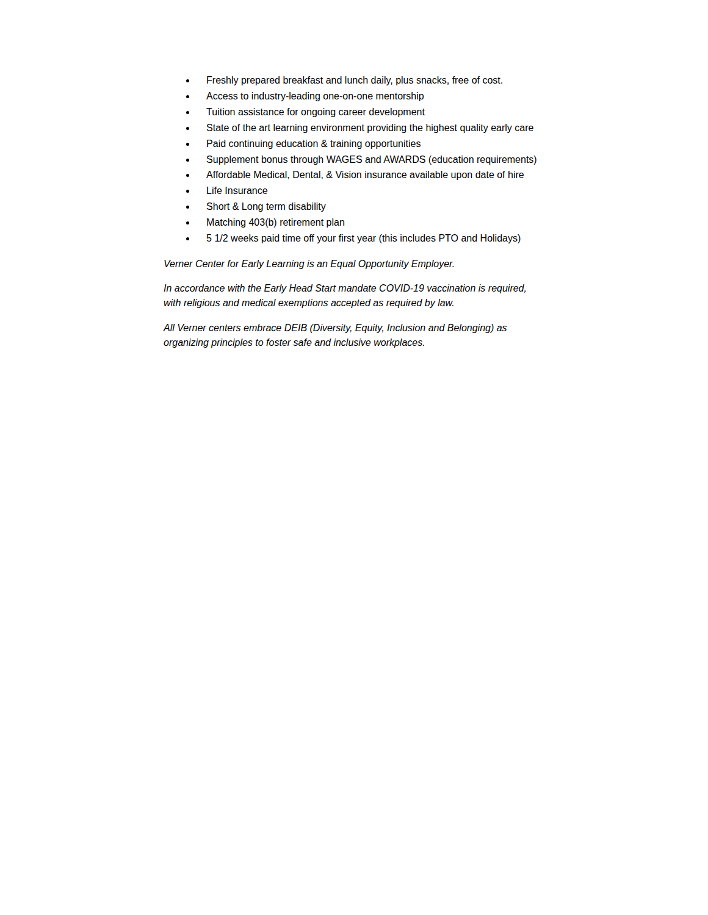Freshly prepared breakfast and lunch daily, plus snacks, free of cost.
Access to industry-leading one-on-one mentorship
Tuition assistance for ongoing career development
State of the art learning environment providing the highest quality early care
Paid continuing education & training opportunities
Supplement bonus through WAGES and AWARDS (education requirements)
Affordable Medical, Dental, & Vision insurance available upon date of hire
Life Insurance
Short & Long term disability
Matching 403(b) retirement plan
5 1/2 weeks paid time off your first year (this includes PTO and Holidays)
Verner Center for Early Learning is an Equal Opportunity Employer.
In accordance with the Early Head Start mandate COVID-19 vaccination is required, with religious and medical exemptions accepted as required by law.
All Verner centers embrace DEIB (Diversity, Equity, Inclusion and Belonging) as organizing principles to foster safe and inclusive workplaces.